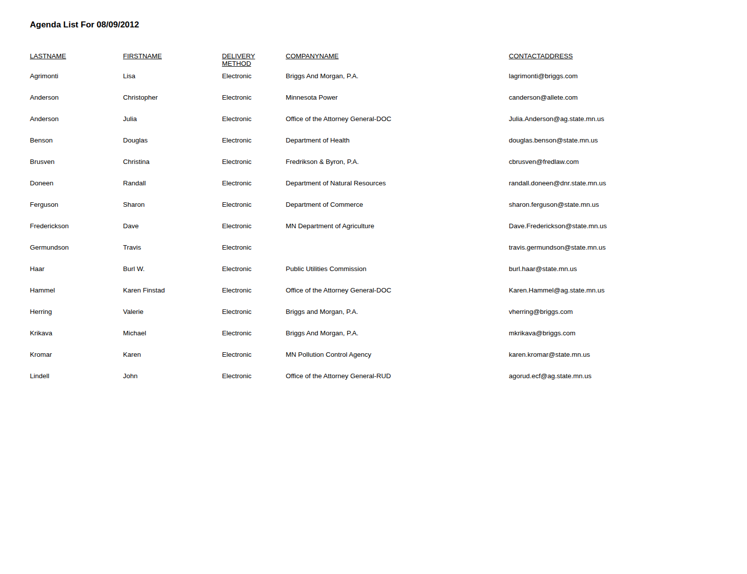Agenda List For 08/09/2012
| LASTNAME | FIRSTNAME | DELIVERY METHOD | COMPANYNAME | CONTACTADDRESS |
| --- | --- | --- | --- | --- |
| Agrimonti | Lisa | Electronic | Briggs And Morgan, P.A. | lagrimonti@briggs.com |
| Anderson | Christopher | Electronic | Minnesota Power | canderson@allete.com |
| Anderson | Julia | Electronic | Office of the Attorney General-DOC | Julia.Anderson@ag.state.mn.us |
| Benson | Douglas | Electronic | Department of Health | douglas.benson@state.mn.us |
| Brusven | Christina | Electronic | Fredrikson & Byron, P.A. | cbrusven@fredlaw.com |
| Doneen | Randall | Electronic | Department of Natural Resources | randall.doneen@dnr.state.mn.us |
| Ferguson | Sharon | Electronic | Department of Commerce | sharon.ferguson@state.mn.us |
| Frederickson | Dave | Electronic | MN Department of Agriculture | Dave.Frederickson@state.mn.us |
| Germundson | Travis | Electronic | | travis.germundson@state.mn.us |
| Haar | Burl W. | Electronic | Public Utilities Commission | burl.haar@state.mn.us |
| Hammel | Karen Finstad | Electronic | Office of the Attorney General-DOC | Karen.Hammel@ag.state.mn.us |
| Herring | Valerie | Electronic | Briggs and Morgan, P.A. | vherring@briggs.com |
| Krikava | Michael | Electronic | Briggs And Morgan, P.A. | mkrikava@briggs.com |
| Kromar | Karen | Electronic | MN Pollution Control Agency | karen.kromar@state.mn.us |
| Lindell | John | Electronic | Office of the Attorney General-RUD | agorud.ecf@ag.state.mn.us |